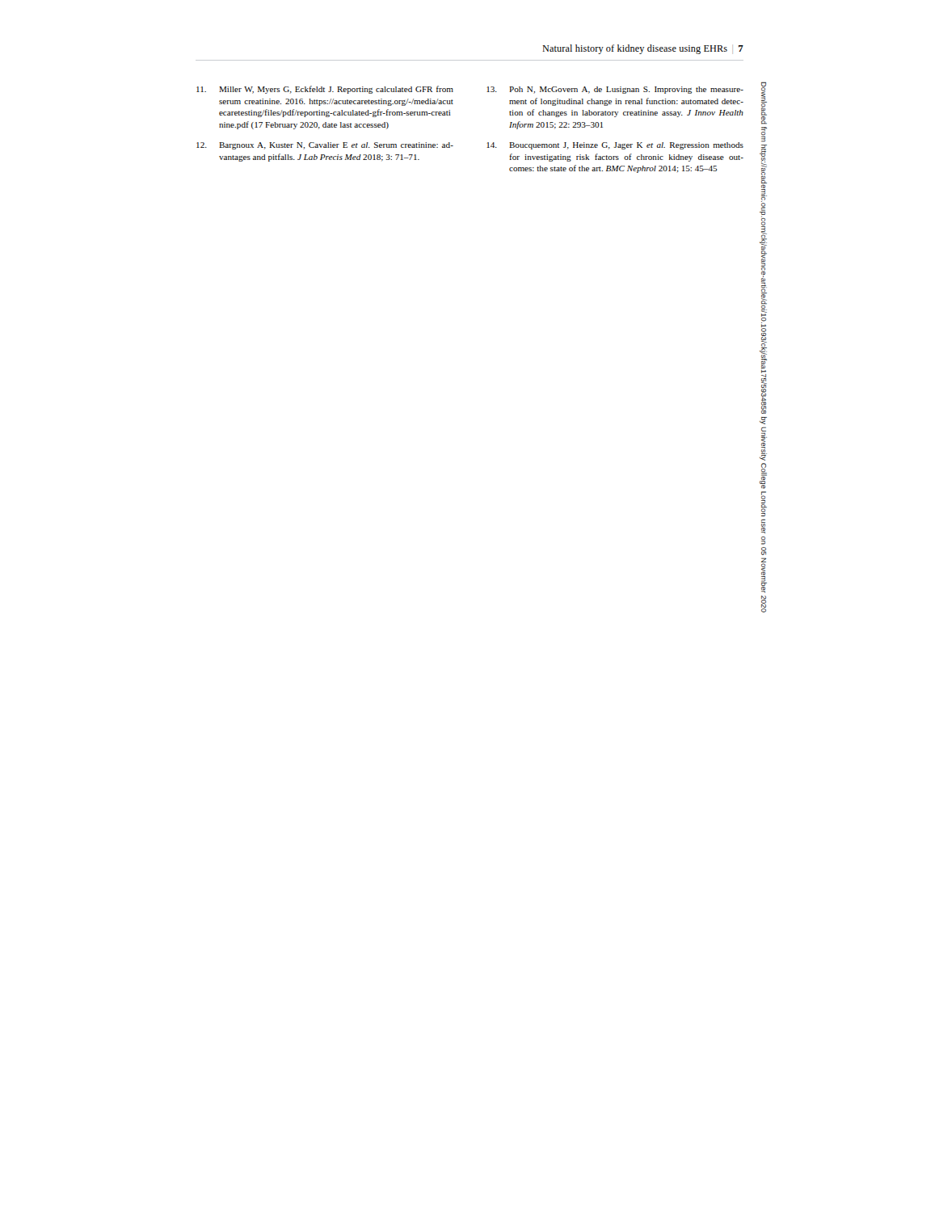Natural history of kidney disease using EHRs|7
11. Miller W, Myers G, Eckfeldt J. Reporting calculated GFR from serum creatinine. 2016. https://acutecaretesting.org/-/media/acutecaretesting/files/pdf/reporting-calculated-gfr-from-serum-creatinine.pdf (17 February 2020, date last accessed)
12. Bargnoux A, Kuster N, Cavalier E et al. Serum creatinine: advantages and pitfalls. J Lab Precis Med 2018; 3: 71–71.
13. Poh N, McGovern A, de Lusignan S. Improving the measurement of longitudinal change in renal function: automated detection of changes in laboratory creatinine assay. J Innov Health Inform 2015; 22: 293–301
14. Boucquemont J, Heinze G, Jager K et al. Regression methods for investigating risk factors of chronic kidney disease outcomes: the state of the art. BMC Nephrol 2014; 15: 45–45
Downloaded from https://academic.oup.com/ckj/advance-article/doi/10.1093/ckj/sfaa175/5934858 by University College London user on 05 November 2020